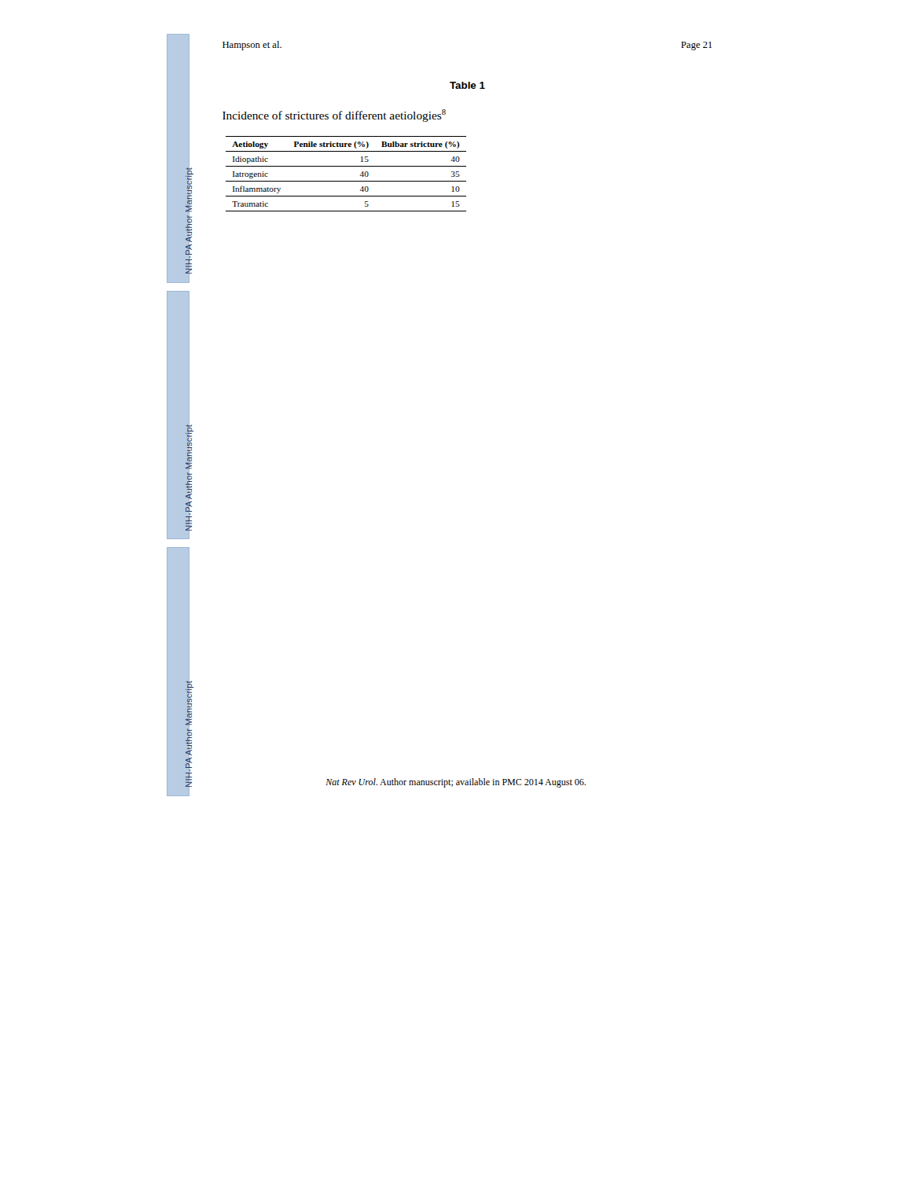NIH-PA Author Manuscript
NIH-PA Author Manuscript
NIH-PA Author Manuscript
Hampson et al.
Page 21
Table 1
Incidence of strictures of different aetiologies8
| Aetiology | Penile stricture (%) | Bulbar stricture (%) |
| --- | --- | --- |
| Idiopathic | 15 | 40 |
| Iatrogenic | 40 | 35 |
| Inflammatory | 40 | 10 |
| Traumatic | 5 | 15 |
Nat Rev Urol. Author manuscript; available in PMC 2014 August 06.